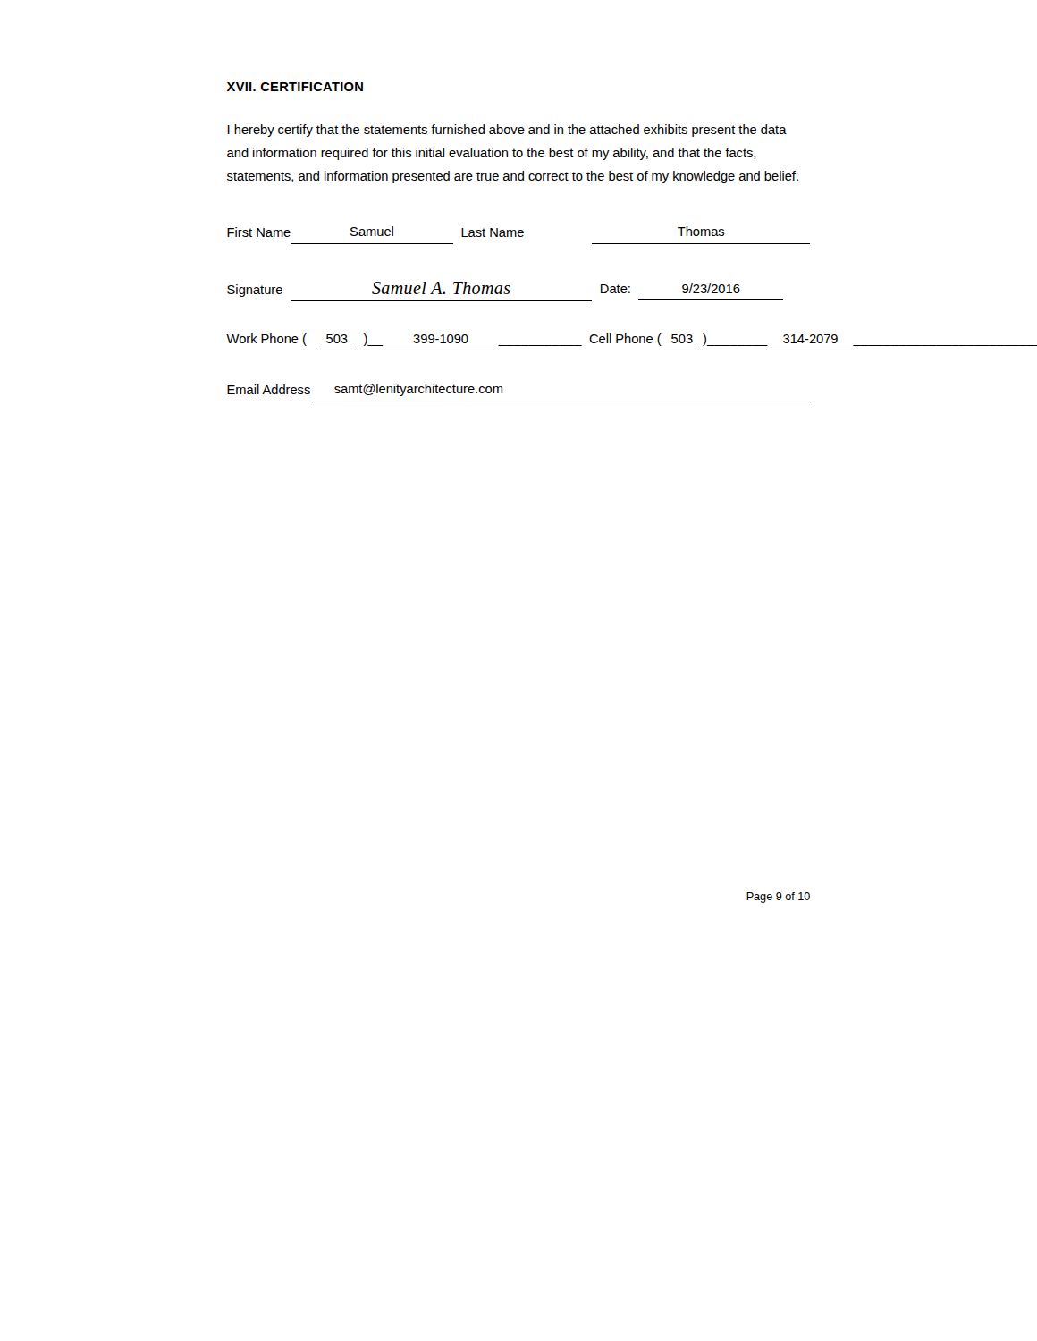XVII. CERTIFICATION
I hereby certify that the statements furnished above and in the attached exhibits present the data and information required for this initial evaluation to the best of my ability, and that the facts, statements, and information presented are true and correct to the best of my knowledge and belief.
| First Name | Samuel | Last Name | Thomas |
| Signature | Samuel A. Thomas | Date: 9/23/2016 |
Work Phone ( 503 )__399-1090___________ Cell Phone ( 503 )________314-2079_________________________
Email Address samt@lenityarchitecture.com
Page 9 of 10